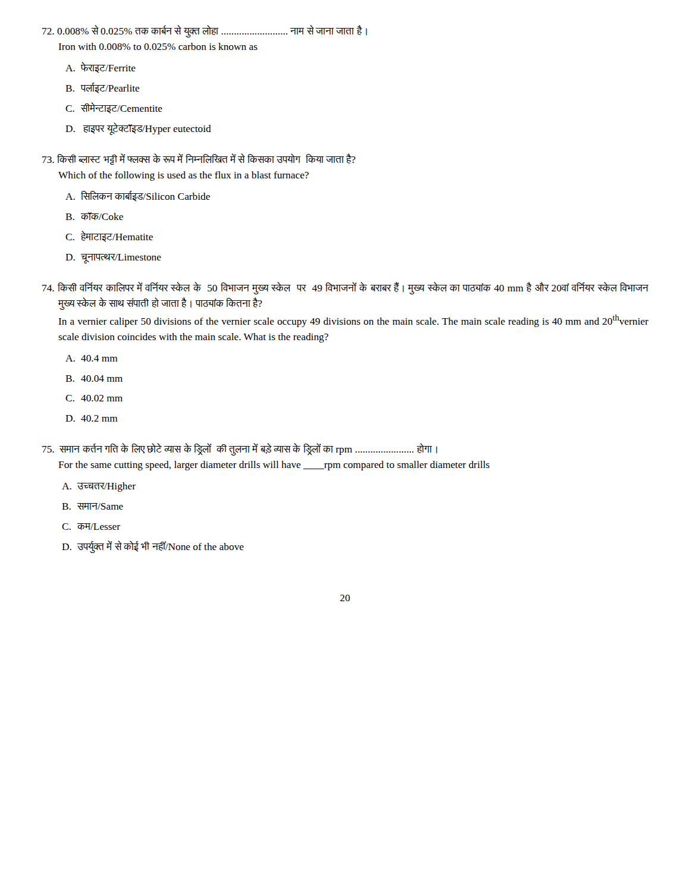72. 0.008% से 0.025% तक कार्बन से युक्त लोहा .......................... नाम से जाना जाता है। Iron with 0.008% to 0.025% carbon is known as
A. फेराइट/Ferrite
B. पर्लाइट/Pearlite
C. सीमेन्टाइट/Cementite
D. हाइपर यूटेक्टॉइड/Hyper eutectoid
73. किसी ब्लास्ट भट्टी में फ्लक्स के रूप में निम्नलिखित में से किसका उपयोग किया जाता है? Which of the following is used as the flux in a blast furnace?
A. सिलिकन कार्बाइड/Silicon Carbide
B. कॉक/Coke
C. हेमाटाइट/Hematite
D. चूनापत्थर/Limestone
74. किसी वर्नियर कालिपर में वर्नियर स्केल के 50 विभाजन मुख्य स्केल पर 49 विभाजनों के बराबर हैं। मुख्य स्केल का पाठ्यांक 40 mm है और 20वां वर्नियर स्केल विभाजन मुख्य स्केल के साथ संपाती हो जाता है। पाठ्यांक कितना है? In a vernier caliper 50 divisions of the vernier scale occupy 49 divisions on the main scale. The main scale reading is 40 mm and 20thvernier scale division coincides with the main scale. What is the reading?
A. 40.4 mm
B. 40.04 mm
C. 40.02 mm
D. 40.2 mm
75. समान कर्तन गति के लिए छोटे व्यास के ड्रिलों की तुलना में बड़े व्यास के ड्रिलों का rpm ....................... होगा। For the same cutting speed, larger diameter drills will have ____rpm compared to smaller diameter drills
A. उच्चतर/Higher
B. समान/Same
C. कम/Lesser
D. उपर्युक्त में से कोई भी नहीं/None of the above
20